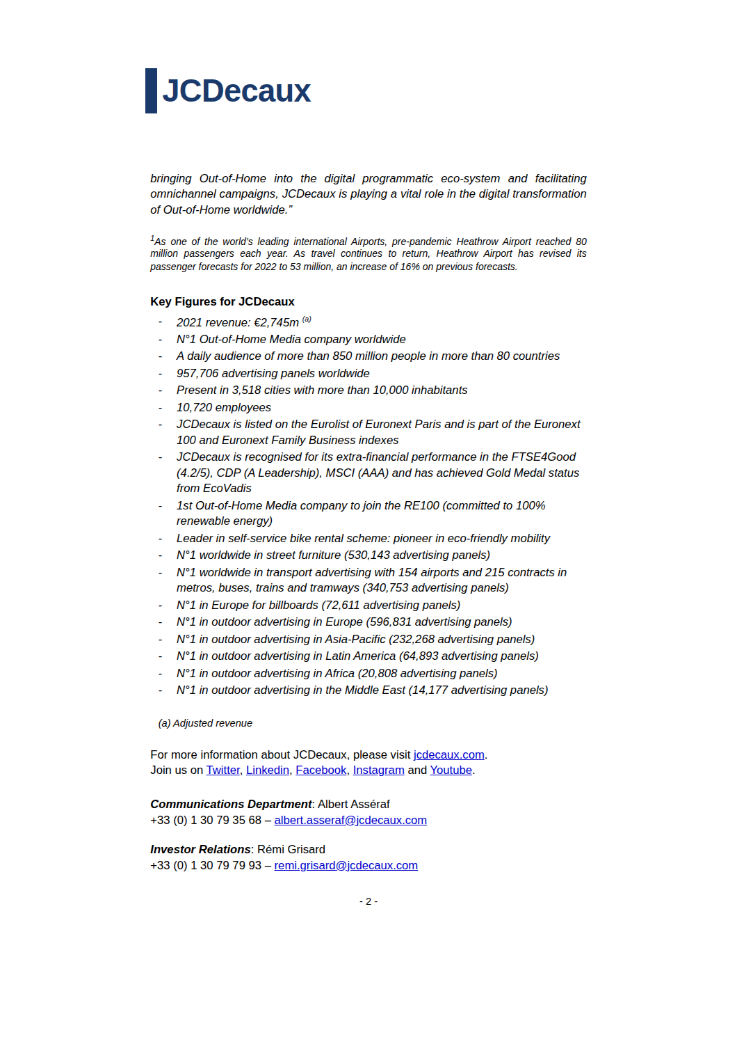JCDecaux
bringing Out-of-Home into the digital programmatic eco-system and facilitating omnichannel campaigns, JCDecaux is playing a vital role in the digital transformation of Out-of-Home worldwide.”
1As one of the world’s leading international Airports, pre-pandemic Heathrow Airport reached 80 million passengers each year. As travel continues to return, Heathrow Airport has revised its passenger forecasts for 2022 to 53 million, an increase of 16% on previous forecasts.
Key Figures for JCDecaux
2021 revenue: €2,745m (a)
N°1 Out-of-Home Media company worldwide
A daily audience of more than 850 million people in more than 80 countries
957,706 advertising panels worldwide
Present in 3,518 cities with more than 10,000 inhabitants
10,720 employees
JCDecaux is listed on the Eurolist of Euronext Paris and is part of the Euronext 100 and Euronext Family Business indexes
JCDecaux is recognised for its extra-financial performance in the FTSE4Good (4.2/5), CDP (A Leadership), MSCI (AAA) and has achieved Gold Medal status from EcoVadis
1st Out-of-Home Media company to join the RE100 (committed to 100% renewable energy)
Leader in self-service bike rental scheme: pioneer in eco-friendly mobility
N°1 worldwide in street furniture (530,143 advertising panels)
N°1 worldwide in transport advertising with 154 airports and 215 contracts in metros, buses, trains and tramways (340,753 advertising panels)
N°1 in Europe for billboards (72,611 advertising panels)
N°1 in outdoor advertising in Europe (596,831 advertising panels)
N°1 in outdoor advertising in Asia-Pacific (232,268 advertising panels)
N°1 in outdoor advertising in Latin America (64,893 advertising panels)
N°1 in outdoor advertising in Africa (20,808 advertising panels)
N°1 in outdoor advertising in the Middle East (14,177 advertising panels)
(a) Adjusted revenue
For more information about JCDecaux, please visit jcdecaux.com.
Join us on Twitter, Linkedin, Facebook, Instagram and Youtube.
Communications Department: Albert Asséraf
+33 (0) 1 30 79 35 68 – albert.asseraf@jcdecaux.com
Investor Relations: Rémi Grisard
+33 (0) 1 30 79 79 93 – remi.grisard@jcdecaux.com
- 2 -